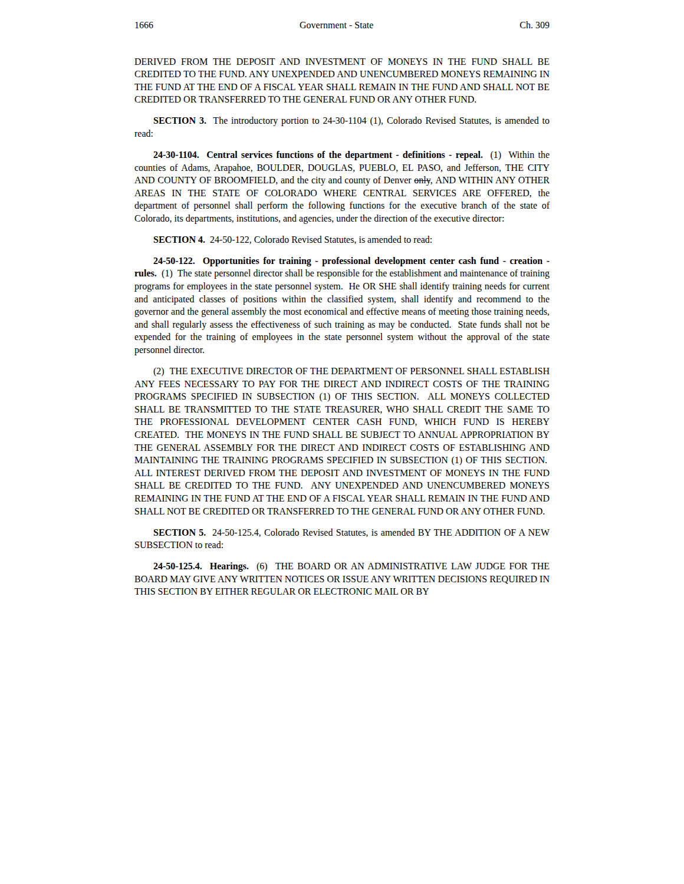1666 Government - State Ch. 309
DERIVED FROM THE DEPOSIT AND INVESTMENT OF MONEYS IN THE FUND SHALL BE CREDITED TO THE FUND. ANY UNEXPENDED AND UNENCUMBERED MONEYS REMAINING IN THE FUND AT THE END OF A FISCAL YEAR SHALL REMAIN IN THE FUND AND SHALL NOT BE CREDITED OR TRANSFERRED TO THE GENERAL FUND OR ANY OTHER FUND.
SECTION 3. The introductory portion to 24-30-1104 (1), Colorado Revised Statutes, is amended to read:
24-30-1104. Central services functions of the department - definitions - repeal. (1) Within the counties of Adams, Arapahoe, BOULDER, DOUGLAS, PUEBLO, EL PASO, and Jefferson, THE CITY AND COUNTY OF BROOMFIELD, and the city and county of Denver only, AND WITHIN ANY OTHER AREAS IN THE STATE OF COLORADO WHERE CENTRAL SERVICES ARE OFFERED, the department of personnel shall perform the following functions for the executive branch of the state of Colorado, its departments, institutions, and agencies, under the direction of the executive director:
SECTION 4. 24-50-122, Colorado Revised Statutes, is amended to read:
24-50-122. Opportunities for training - professional development center cash fund - creation - rules. (1) The state personnel director shall be responsible for the establishment and maintenance of training programs for employees in the state personnel system. He OR SHE shall identify training needs for current and anticipated classes of positions within the classified system, shall identify and recommend to the governor and the general assembly the most economical and effective means of meeting those training needs, and shall regularly assess the effectiveness of such training as may be conducted. State funds shall not be expended for the training of employees in the state personnel system without the approval of the state personnel director.
(2) THE EXECUTIVE DIRECTOR OF THE DEPARTMENT OF PERSONNEL SHALL ESTABLISH ANY FEES NECESSARY TO PAY FOR THE DIRECT AND INDIRECT COSTS OF THE TRAINING PROGRAMS SPECIFIED IN SUBSECTION (1) OF THIS SECTION. ALL MONEYS COLLECTED SHALL BE TRANSMITTED TO THE STATE TREASURER, WHO SHALL CREDIT THE SAME TO THE PROFESSIONAL DEVELOPMENT CENTER CASH FUND, WHICH FUND IS HEREBY CREATED. THE MONEYS IN THE FUND SHALL BE SUBJECT TO ANNUAL APPROPRIATION BY THE GENERAL ASSEMBLY FOR THE DIRECT AND INDIRECT COSTS OF ESTABLISHING AND MAINTAINING THE TRAINING PROGRAMS SPECIFIED IN SUBSECTION (1) OF THIS SECTION. ALL INTEREST DERIVED FROM THE DEPOSIT AND INVESTMENT OF MONEYS IN THE FUND SHALL BE CREDITED TO THE FUND. ANY UNEXPENDED AND UNENCUMBERED MONEYS REMAINING IN THE FUND AT THE END OF A FISCAL YEAR SHALL REMAIN IN THE FUND AND SHALL NOT BE CREDITED OR TRANSFERRED TO THE GENERAL FUND OR ANY OTHER FUND.
SECTION 5. 24-50-125.4, Colorado Revised Statutes, is amended BY THE ADDITION OF A NEW SUBSECTION to read:
24-50-125.4. Hearings. (6) THE BOARD OR AN ADMINISTRATIVE LAW JUDGE FOR THE BOARD MAY GIVE ANY WRITTEN NOTICES OR ISSUE ANY WRITTEN DECISIONS REQUIRED IN THIS SECTION BY EITHER REGULAR OR ELECTRONIC MAIL OR BY